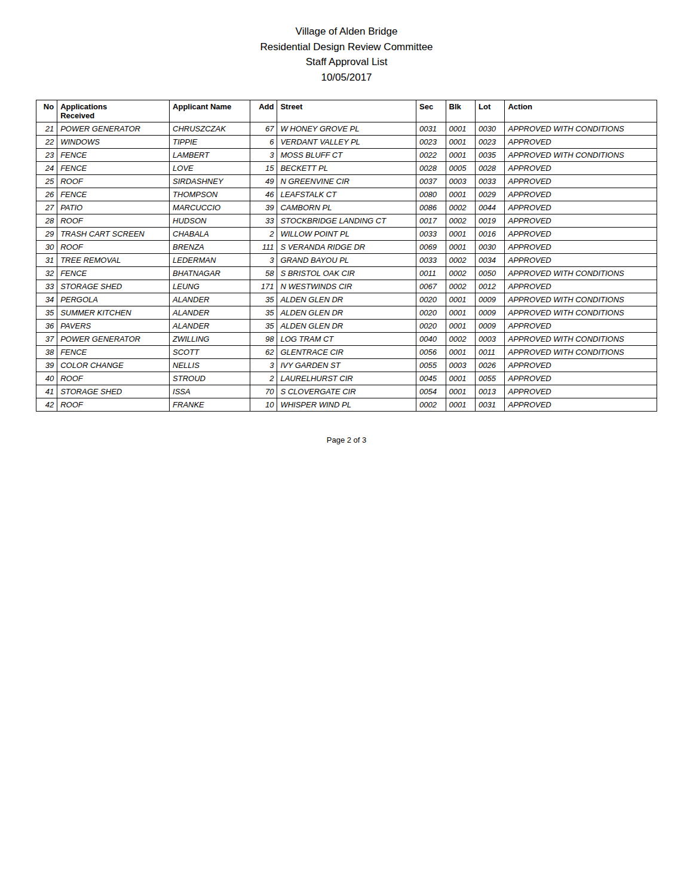Village of Alden Bridge
Residential Design Review Committee
Staff Approval List
10/05/2017
| No | Applications Received | Applicant Name | Add | Street | Sec | Blk | Lot | Action |
| --- | --- | --- | --- | --- | --- | --- | --- | --- |
| 21 | POWER GENERATOR | CHRUSZCZAK | 67 | W HONEY GROVE PL | 0031 | 0001 | 0030 | APPROVED WITH CONDITIONS |
| 22 | WINDOWS | TIPPIE | 6 | VERDANT VALLEY PL | 0023 | 0001 | 0023 | APPROVED |
| 23 | FENCE | LAMBERT | 3 | MOSS BLUFF CT | 0022 | 0001 | 0035 | APPROVED WITH CONDITIONS |
| 24 | FENCE | LOVE | 15 | BECKETT PL | 0028 | 0005 | 0028 | APPROVED |
| 25 | ROOF | SIRDASHNEY | 49 | N GREENVINE CIR | 0037 | 0003 | 0033 | APPROVED |
| 26 | FENCE | THOMPSON | 46 | LEAFSTALK CT | 0080 | 0001 | 0029 | APPROVED |
| 27 | PATIO | MARCUCCIO | 39 | CAMBORN PL | 0086 | 0002 | 0044 | APPROVED |
| 28 | ROOF | HUDSON | 33 | STOCKBRIDGE LANDING CT | 0017 | 0002 | 0019 | APPROVED |
| 29 | TRASH CART SCREEN | CHABALA | 2 | WILLOW POINT PL | 0033 | 0001 | 0016 | APPROVED |
| 30 | ROOF | BRENZA | 111 | S VERANDA RIDGE DR | 0069 | 0001 | 0030 | APPROVED |
| 31 | TREE REMOVAL | LEDERMAN | 3 | GRAND BAYOU PL | 0033 | 0002 | 0034 | APPROVED |
| 32 | FENCE | BHATNAGAR | 58 | S BRISTOL OAK CIR | 0011 | 0002 | 0050 | APPROVED WITH CONDITIONS |
| 33 | STORAGE SHED | LEUNG | 171 | N WESTWINDS CIR | 0067 | 0002 | 0012 | APPROVED |
| 34 | PERGOLA | ALANDER | 35 | ALDEN GLEN DR | 0020 | 0001 | 0009 | APPROVED WITH CONDITIONS |
| 35 | SUMMER KITCHEN | ALANDER | 35 | ALDEN GLEN DR | 0020 | 0001 | 0009 | APPROVED WITH CONDITIONS |
| 36 | PAVERS | ALANDER | 35 | ALDEN GLEN DR | 0020 | 0001 | 0009 | APPROVED |
| 37 | POWER GENERATOR | ZWILLING | 98 | LOG TRAM CT | 0040 | 0002 | 0003 | APPROVED WITH CONDITIONS |
| 38 | FENCE | SCOTT | 62 | GLENTRACE CIR | 0056 | 0001 | 0011 | APPROVED WITH CONDITIONS |
| 39 | COLOR CHANGE | NELLIS | 3 | IVY GARDEN ST | 0055 | 0003 | 0026 | APPROVED |
| 40 | ROOF | STROUD | 2 | LAURELHURST CIR | 0045 | 0001 | 0055 | APPROVED |
| 41 | STORAGE SHED | ISSA | 70 | S CLOVERGATE CIR | 0054 | 0001 | 0013 | APPROVED |
| 42 | ROOF | FRANKE | 10 | WHISPER WIND PL | 0002 | 0001 | 0031 | APPROVED |
Page 2 of 3